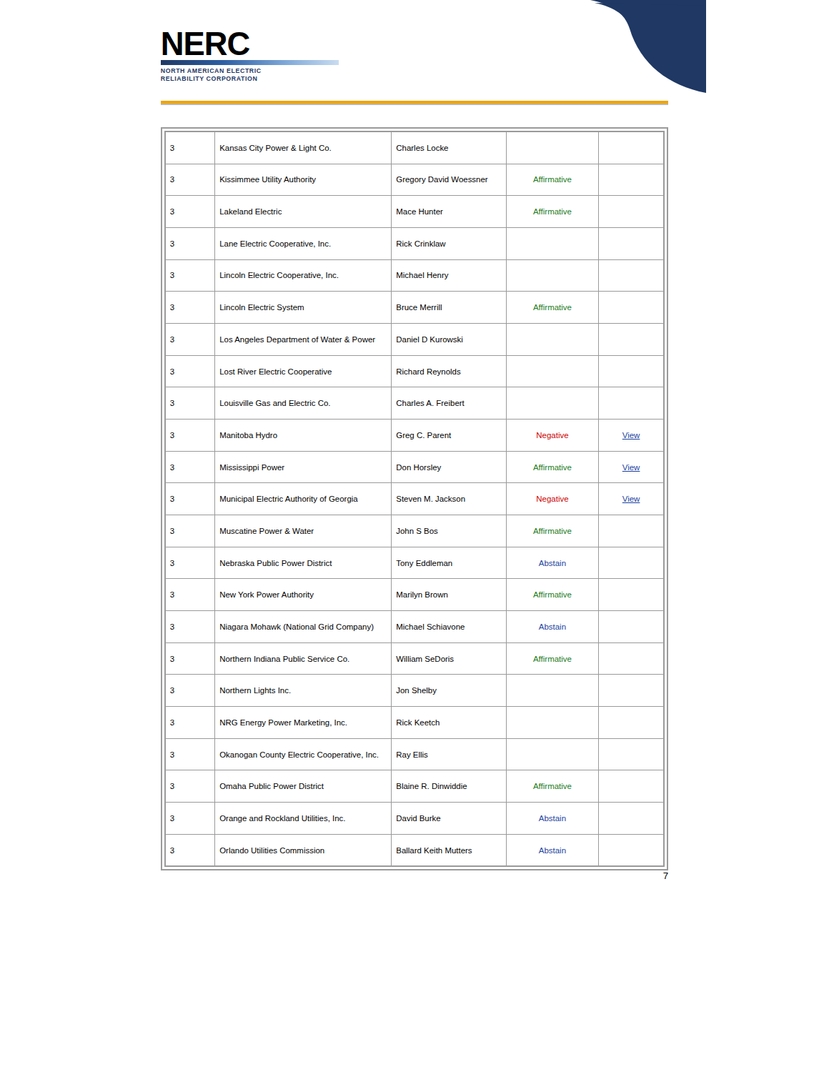NERC
North American Electric
Reliability Corporation
| 3 | Kansas City Power & Light Co. | Charles Locke | | |
| 3 | Kissimmee Utility Authority | Gregory David Woessner | Affirmative | |
| 3 | Lakeland Electric | Mace Hunter | Affirmative | |
| 3 | Lane Electric Cooperative, Inc. | Rick Crinklaw | | |
| 3 | Lincoln Electric Cooperative, Inc. | Michael Henry | | |
| 3 | Lincoln Electric System | Bruce Merrill | Affirmative | |
| 3 | Los Angeles Department of Water & Power | Daniel D Kurowski | | |
| 3 | Lost River Electric Cooperative | Richard Reynolds | | |
| 3 | Louisville Gas and Electric Co. | Charles A. Freibert | | |
| 3 | Manitoba Hydro | Greg C. Parent | Negative | View |
| 3 | Mississippi Power | Don Horsley | Affirmative | View |
| 3 | Municipal Electric Authority of Georgia | Steven M. Jackson | Negative | View |
| 3 | Muscatine Power & Water | John S Bos | Affirmative | |
| 3 | Nebraska Public Power District | Tony Eddleman | Abstain | |
| 3 | New York Power Authority | Marilyn Brown | Affirmative | |
| 3 | Niagara Mohawk (National Grid Company) | Michael Schiavone | Abstain | |
| 3 | Northern Indiana Public Service Co. | William SeDoris | Affirmative | |
| 3 | Northern Lights Inc. | Jon Shelby | | |
| 3 | NRG Energy Power Marketing, Inc. | Rick Keetch | | |
| 3 | Okanogan County Electric Cooperative, Inc. | Ray Ellis | | |
| 3 | Omaha Public Power District | Blaine R. Dinwiddie | Affirmative | |
| 3 | Orange and Rockland Utilities, Inc. | David Burke | Abstain | |
| 3 | Orlando Utilities Commission | Ballard Keith Mutters | Abstain | |
7